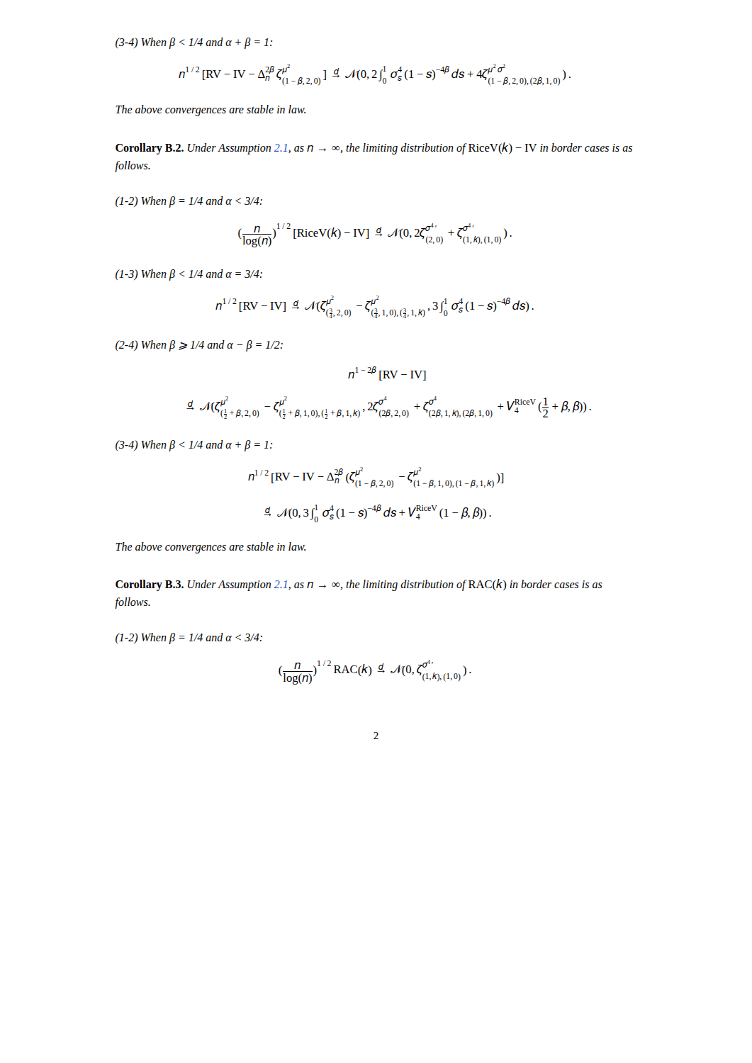(3-4) When β < 1/4 and α + β = 1:
n1/2 [ RV − IV − Δn2β ζ (1−β,2,0) μ2 ] →d 𝒩 ( 0 , 2 ∫01 σs4 (1−s) −4β ds + 4 ζ (1−β,2,0),(2β,1,0) μ2σ2 ) .
The above convergences are stable in law.
Corollary B.2. Under Assumption 2.1, as n→∞, the limiting distribution of RiceV(k)−IV in border cases is as follows.
(1-2) When β = 1/4 and α < 3/4:
( n log⁡(n) ) 1/2 [ RiceV(k) − IV ] →d 𝒩 ( 0 , 2 ζ (2,0) σ4′ + ζ (1,k),(1,0) σ4′ ) .
(1-3) When β < 1/4 and α = 3/4:
n1/2 [ RV − IV ] →d 𝒩 ( ζ (34,2,0) μ2 − ζ (34,1,0),(34,1,k) μ2 , 3 ∫01 σs4 (1−s) −4β ds ) .
(2-4) When β ⩾ 1/4 and α − β = 1/2:
n1−2β [ RV − IV ]
→d 𝒩 ( ζ (12+β,2,0) μ2 − ζ (12+β,1,0),(12+β,1,k) μ2 , 2 ζ (2β,2,0) σ4 + ζ (2β,1,k),(2β,1,0) σ4 + V 4 RiceV ( 12 + β , β ) ) .
(3-4) When β < 1/4 and α + β = 1:
n1/2 [ RV − IV − Δn2β ( ζ (1−β,2,0) μ2 − ζ (1−β,1,0),(1−β,1,k) μ2 ) ]
→d 𝒩 ( 0 , 3 ∫01 σs4 (1−s) −4β ds + V 4 RiceV ( 1−β , β ) ) .
The above convergences are stable in law.
Corollary B.3. Under Assumption 2.1, as n→∞, the limiting distribution of RAC(k) in border cases is as follows.
(1-2) When β = 1/4 and α < 3/4:
( n log⁡(n) ) 1/2 RAC(k) →d 𝒩 ( 0 , ζ (1,k),(1,0) σ4′ ) .
2